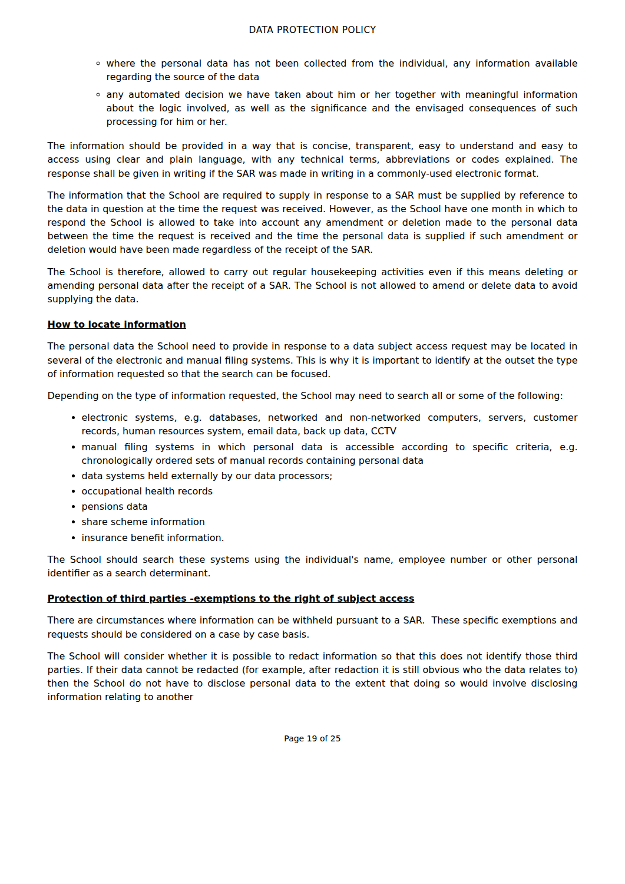DATA PROTECTION POLICY
where the personal data has not been collected from the individual, any information available regarding the source of the data
any automated decision we have taken about him or her together with meaningful information about the logic involved, as well as the significance and the envisaged consequences of such processing for him or her.
The information should be provided in a way that is concise, transparent, easy to understand and easy to access using clear and plain language, with any technical terms, abbreviations or codes explained. The response shall be given in writing if the SAR was made in writing in a commonly-used electronic format.
The information that the School are required to supply in response to a SAR must be supplied by reference to the data in question at the time the request was received. However, as the School have one month in which to respond the School is allowed to take into account any amendment or deletion made to the personal data between the time the request is received and the time the personal data is supplied if such amendment or deletion would have been made regardless of the receipt of the SAR.
The School is therefore, allowed to carry out regular housekeeping activities even if this means deleting or amending personal data after the receipt of a SAR. The School is not allowed to amend or delete data to avoid supplying the data.
How to locate information
The personal data the School need to provide in response to a data subject access request may be located in several of the electronic and manual filing systems. This is why it is important to identify at the outset the type of information requested so that the search can be focused.
Depending on the type of information requested, the School may need to search all or some of the following:
electronic systems, e.g. databases, networked and non-networked computers, servers, customer records, human resources system, email data, back up data, CCTV
manual filing systems in which personal data is accessible according to specific criteria, e.g. chronologically ordered sets of manual records containing personal data
data systems held externally by our data processors;
occupational health records
pensions data
share scheme information
insurance benefit information.
The School should search these systems using the individual's name, employee number or other personal identifier as a search determinant.
Protection of third parties -exemptions to the right of subject access
There are circumstances where information can be withheld pursuant to a SAR. These specific exemptions and requests should be considered on a case by case basis.
The School will consider whether it is possible to redact information so that this does not identify those third parties. If their data cannot be redacted (for example, after redaction it is still obvious who the data relates to) then the School do not have to disclose personal data to the extent that doing so would involve disclosing information relating to another
Page 19 of 25